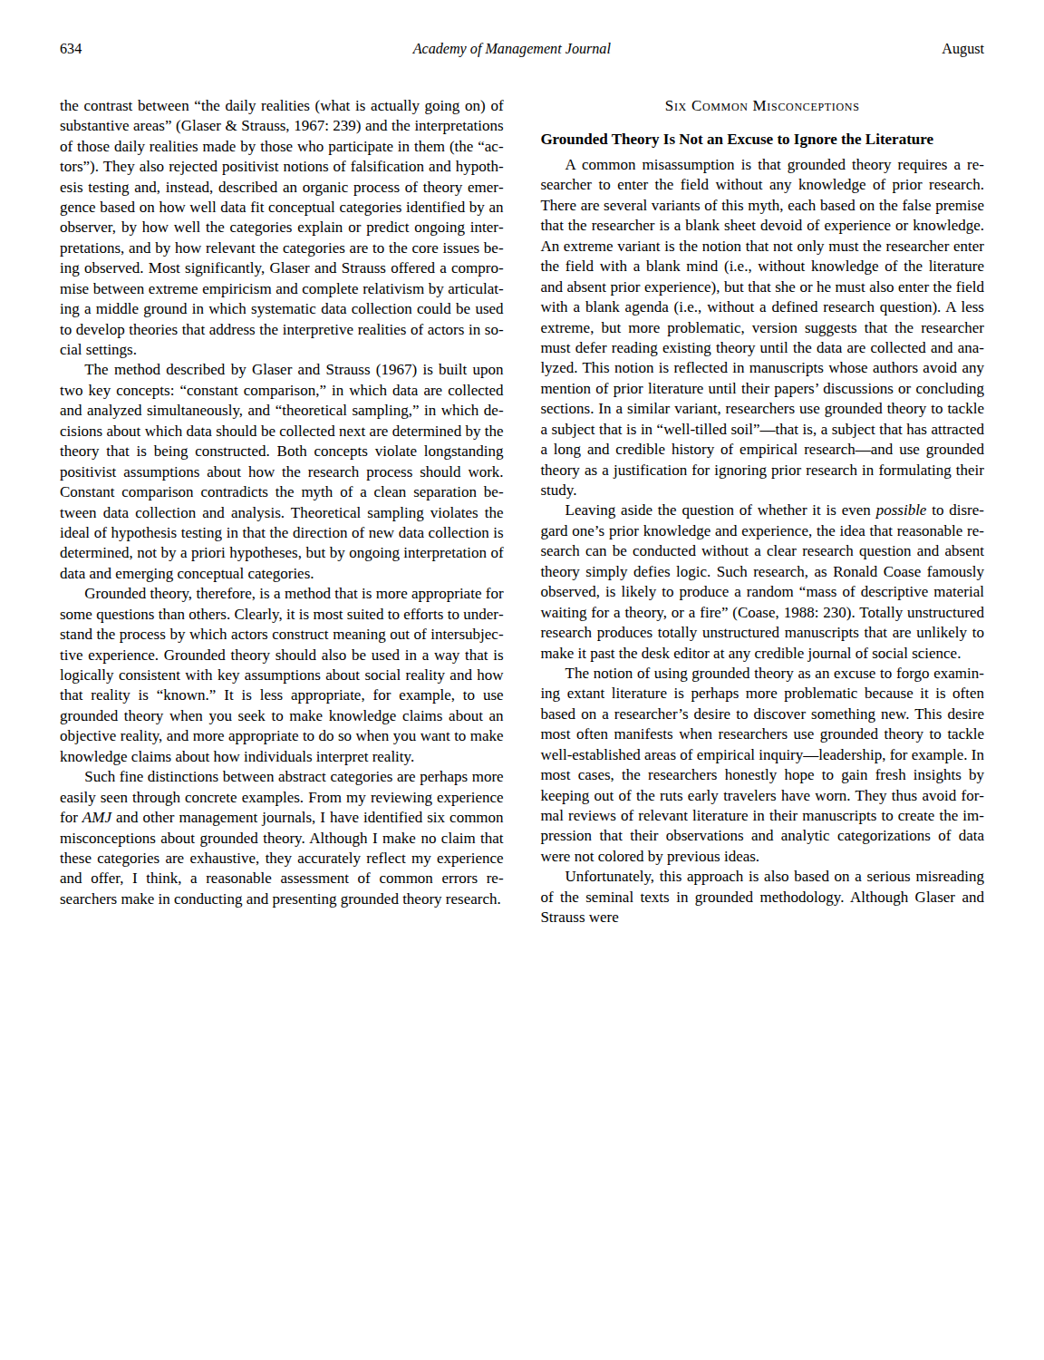634 Academy of Management Journal August
the contrast between “the daily realities (what is actually going on) of substantive areas” (Glaser & Strauss, 1967: 239) and the interpretations of those daily realities made by those who participate in them (the “actors”). They also rejected positivist notions of falsification and hypothesis testing and, instead, described an organic process of theory emergence based on how well data fit conceptual categories identified by an observer, by how well the categories explain or predict ongoing interpretations, and by how relevant the categories are to the core issues being observed. Most significantly, Glaser and Strauss offered a compromise between extreme empiricism and complete relativism by articulating a middle ground in which systematic data collection could be used to develop theories that address the interpretive realities of actors in social settings.
The method described by Glaser and Strauss (1967) is built upon two key concepts: “constant comparison,” in which data are collected and analyzed simultaneously, and “theoretical sampling,” in which decisions about which data should be collected next are determined by the theory that is being constructed. Both concepts violate longstanding positivist assumptions about how the research process should work. Constant comparison contradicts the myth of a clean separation between data collection and analysis. Theoretical sampling violates the ideal of hypothesis testing in that the direction of new data collection is determined, not by a priori hypotheses, but by ongoing interpretation of data and emerging conceptual categories.
Grounded theory, therefore, is a method that is more appropriate for some questions than others. Clearly, it is most suited to efforts to understand the process by which actors construct meaning out of intersubjective experience. Grounded theory should also be used in a way that is logically consistent with key assumptions about social reality and how that reality is “known.” It is less appropriate, for example, to use grounded theory when you seek to make knowledge claims about an objective reality, and more appropriate to do so when you want to make knowledge claims about how individuals interpret reality.
Such fine distinctions between abstract categories are perhaps more easily seen through concrete examples. From my reviewing experience for AMJ and other management journals, I have identified six common misconceptions about grounded theory. Although I make no claim that these categories are exhaustive, they accurately reflect my experience and offer, I think, a reasonable assessment of common errors researchers make in conducting and presenting grounded theory research.
Six Common Misconceptions
Grounded Theory Is Not an Excuse to Ignore the Literature
A common misassumption is that grounded theory requires a researcher to enter the field without any knowledge of prior research. There are several variants of this myth, each based on the false premise that the researcher is a blank sheet devoid of experience or knowledge. An extreme variant is the notion that not only must the researcher enter the field with a blank mind (i.e., without knowledge of the literature and absent prior experience), but that she or he must also enter the field with a blank agenda (i.e., without a defined research question). A less extreme, but more problematic, version suggests that the researcher must defer reading existing theory until the data are collected and analyzed. This notion is reflected in manuscripts whose authors avoid any mention of prior literature until their papers’ discussions or concluding sections. In a similar variant, researchers use grounded theory to tackle a subject that is in “well-tilled soil”—that is, a subject that has attracted a long and credible history of empirical research—and use grounded theory as a justification for ignoring prior research in formulating their study.
Leaving aside the question of whether it is even possible to disregard one’s prior knowledge and experience, the idea that reasonable research can be conducted without a clear research question and absent theory simply defies logic. Such research, as Ronald Coase famously observed, is likely to produce a random “mass of descriptive material waiting for a theory, or a fire” (Coase, 1988: 230). Totally unstructured research produces totally unstructured manuscripts that are unlikely to make it past the desk editor at any credible journal of social science.
The notion of using grounded theory as an excuse to forgo examining extant literature is perhaps more problematic because it is often based on a researcher’s desire to discover something new. This desire most often manifests when researchers use grounded theory to tackle well-established areas of empirical inquiry—leadership, for example. In most cases, the researchers honestly hope to gain fresh insights by keeping out of the ruts early travelers have worn. They thus avoid formal reviews of relevant literature in their manuscripts to create the impression that their observations and analytic categorizations of data were not colored by previous ideas.
Unfortunately, this approach is also based on a serious misreading of the seminal texts in grounded methodology. Although Glaser and Strauss were